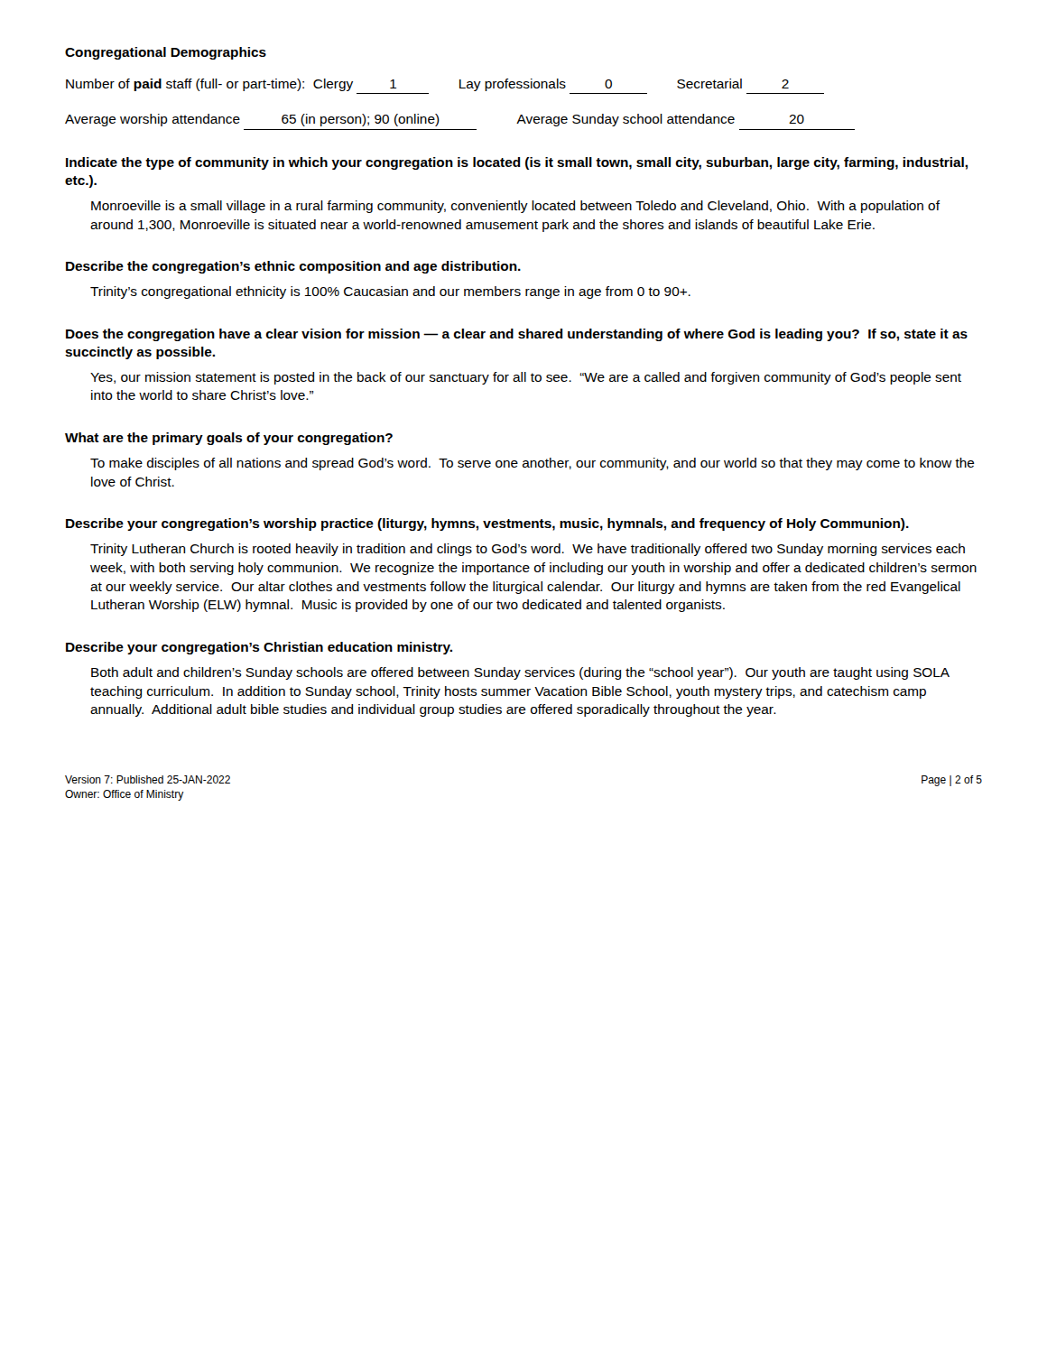Congregational Demographics
Number of paid staff (full- or part-time): Clergy 1 Lay professionals 0 Secretarial 2
Average worship attendance 65 (in person); 90 (online) Average Sunday school attendance 20
Indicate the type of community in which your congregation is located (is it small town, small city, suburban, large city, farming, industrial, etc.).
Monroeville is a small village in a rural farming community, conveniently located between Toledo and Cleveland, Ohio. With a population of around 1,300, Monroeville is situated near a world-renowned amusement park and the shores and islands of beautiful Lake Erie.
Describe the congregation’s ethnic composition and age distribution.
Trinity’s congregational ethnicity is 100% Caucasian and our members range in age from 0 to 90+.
Does the congregation have a clear vision for mission — a clear and shared understanding of where God is leading you? If so, state it as succinctly as possible.
Yes, our mission statement is posted in the back of our sanctuary for all to see. “We are a called and forgiven community of God’s people sent into the world to share Christ’s love.”
What are the primary goals of your congregation?
To make disciples of all nations and spread God’s word. To serve one another, our community, and our world so that they may come to know the love of Christ.
Describe your congregation’s worship practice (liturgy, hymns, vestments, music, hymnals, and frequency of Holy Communion).
Trinity Lutheran Church is rooted heavily in tradition and clings to God’s word. We have traditionally offered two Sunday morning services each week, with both serving holy communion. We recognize the importance of including our youth in worship and offer a dedicated children’s sermon at our weekly service. Our altar clothes and vestments follow the liturgical calendar. Our liturgy and hymns are taken from the red Evangelical Lutheran Worship (ELW) hymnal. Music is provided by one of our two dedicated and talented organists.
Describe your congregation’s Christian education ministry.
Both adult and children’s Sunday schools are offered between Sunday services (during the “school year”). Our youth are taught using SOLA teaching curriculum. In addition to Sunday school, Trinity hosts summer Vacation Bible School, youth mystery trips, and catechism camp annually. Additional adult bible studies and individual group studies are offered sporadically throughout the year.
Version 7: Published 25-JAN-2022
Owner: Office of Ministry
Page | 2 of 5